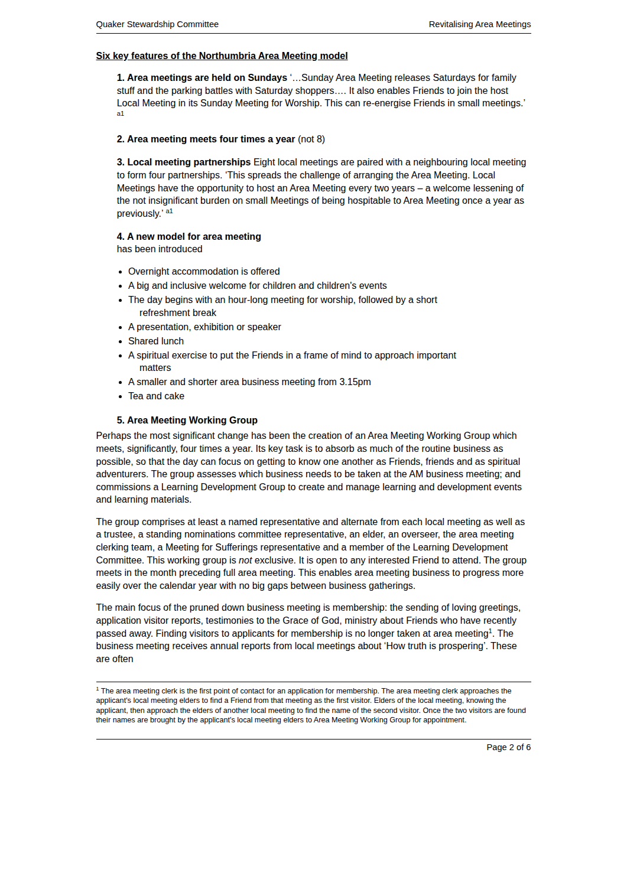Quaker Stewardship Committee Revitalising Area Meetings
Six key features of the Northumbria Area Meeting model
1. Area meetings are held on Sundays
‘…Sunday Area Meeting releases Saturdays for family stuff and the parking battles with Saturday shoppers…. It also enables Friends to join the host Local Meeting in its Sunday Meeting for Worship. This can re-energise Friends in small meetings.’ a1
2. Area meeting meets four times a year
(not 8)
3. Local meeting partnerships
Eight local meetings are paired with a neighbouring local meeting to form four partnerships. ‘This spreads the challenge of arranging the Area Meeting. Local Meetings have the opportunity to host an Area Meeting every two years – a welcome lessening of the not insignificant burden on small Meetings of being hospitable to Area Meeting once a year as previously.’ a1
4. A new model for area meeting
has been introduced
Overnight accommodation is offered
A big and inclusive welcome for children and children's events
The day begins with an hour-long meeting for worship, followed by a shortrefreshment break
A presentation, exhibition or speaker
Shared lunch
A spiritual exercise to put the Friends in a frame of mind to approach importantmatters
A smaller and shorter area business meeting from 3.15pm
Tea and cake
5. Area Meeting Working Group
Perhaps the most significant change has been the creation of an Area Meeting Working Group which meets, significantly, four times a year. Its key task is to absorb as much of the routine business as possible, so that the day can focus on getting to know one another as Friends, friends and as spiritual adventurers. The group assesses which business needs to be taken at the AM business meeting; and commissions a Learning Development Group to create and manage learning and development events and learning materials.
The group comprises at least a named representative and alternate from each local meeting as well as a trustee, a standing nominations committee representative, an elder, an overseer, the area meeting clerking team, a Meeting for Sufferings representative and a member of the Learning Development Committee. This working group is not exclusive. It is open to any interested Friend to attend. The group meets in the month preceding full area meeting. This enables area meeting business to progress more easily over the calendar year with no big gaps between business gatherings.
The main focus of the pruned down business meeting is membership: the sending of loving greetings, application visitor reports, testimonies to the Grace of God, ministry about Friends who have recently passed away. Finding visitors to applicants for membership is no longer taken at area meeting1. The business meeting receives annual reports from local meetings about ‘How truth is prospering’. These are often
1 The area meeting clerk is the first point of contact for an application for membership. The area meeting clerk approaches the applicant's local meeting elders to find a Friend from that meeting as the first visitor. Elders of the local meeting, knowing the applicant, then approach the elders of another local meeting to find the name of the second visitor. Once the two visitors are found their names are brought by the applicant's local meeting elders to Area Meeting Working Group for appointment.
Page 2 of 6